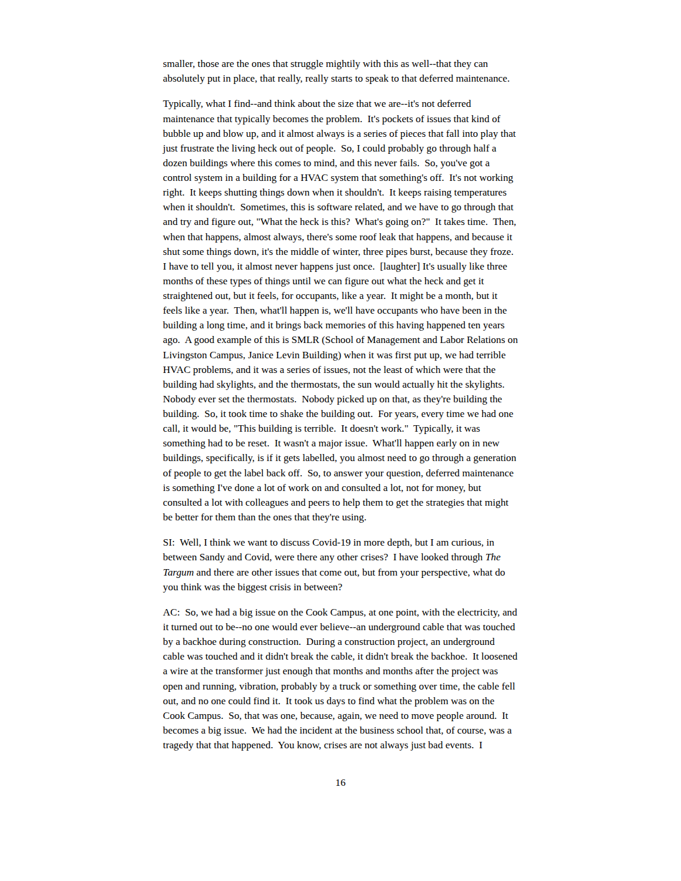smaller, those are the ones that struggle mightily with this as well--that they can absolutely put in place, that really, really starts to speak to that deferred maintenance.
Typically, what I find--and think about the size that we are--it's not deferred maintenance that typically becomes the problem. It's pockets of issues that kind of bubble up and blow up, and it almost always is a series of pieces that fall into play that just frustrate the living heck out of people. So, I could probably go through half a dozen buildings where this comes to mind, and this never fails. So, you've got a control system in a building for a HVAC system that something's off. It's not working right. It keeps shutting things down when it shouldn't. It keeps raising temperatures when it shouldn't. Sometimes, this is software related, and we have to go through that and try and figure out, "What the heck is this? What's going on?" It takes time. Then, when that happens, almost always, there's some roof leak that happens, and because it shut some things down, it's the middle of winter, three pipes burst, because they froze. I have to tell you, it almost never happens just once. [laughter] It's usually like three months of these types of things until we can figure out what the heck and get it straightened out, but it feels, for occupants, like a year. It might be a month, but it feels like a year. Then, what'll happen is, we'll have occupants who have been in the building a long time, and it brings back memories of this having happened ten years ago. A good example of this is SMLR (School of Management and Labor Relations on Livingston Campus, Janice Levin Building) when it was first put up, we had terrible HVAC problems, and it was a series of issues, not the least of which were that the building had skylights, and the thermostats, the sun would actually hit the skylights. Nobody ever set the thermostats. Nobody picked up on that, as they're building the building. So, it took time to shake the building out. For years, every time we had one call, it would be, "This building is terrible. It doesn't work." Typically, it was something had to be reset. It wasn't a major issue. What'll happen early on in new buildings, specifically, is if it gets labelled, you almost need to go through a generation of people to get the label back off. So, to answer your question, deferred maintenance is something I've done a lot of work on and consulted a lot, not for money, but consulted a lot with colleagues and peers to help them to get the strategies that might be better for them than the ones that they're using.
SI: Well, I think we want to discuss Covid-19 in more depth, but I am curious, in between Sandy and Covid, were there any other crises? I have looked through The Targum and there are other issues that come out, but from your perspective, what do you think was the biggest crisis in between?
AC: So, we had a big issue on the Cook Campus, at one point, with the electricity, and it turned out to be--no one would ever believe--an underground cable that was touched by a backhoe during construction. During a construction project, an underground cable was touched and it didn't break the cable, it didn't break the backhoe. It loosened a wire at the transformer just enough that months and months after the project was open and running, vibration, probably by a truck or something over time, the cable fell out, and no one could find it. It took us days to find what the problem was on the Cook Campus. So, that was one, because, again, we need to move people around. It becomes a big issue. We had the incident at the business school that, of course, was a tragedy that that happened. You know, crises are not always just bad events. I
16